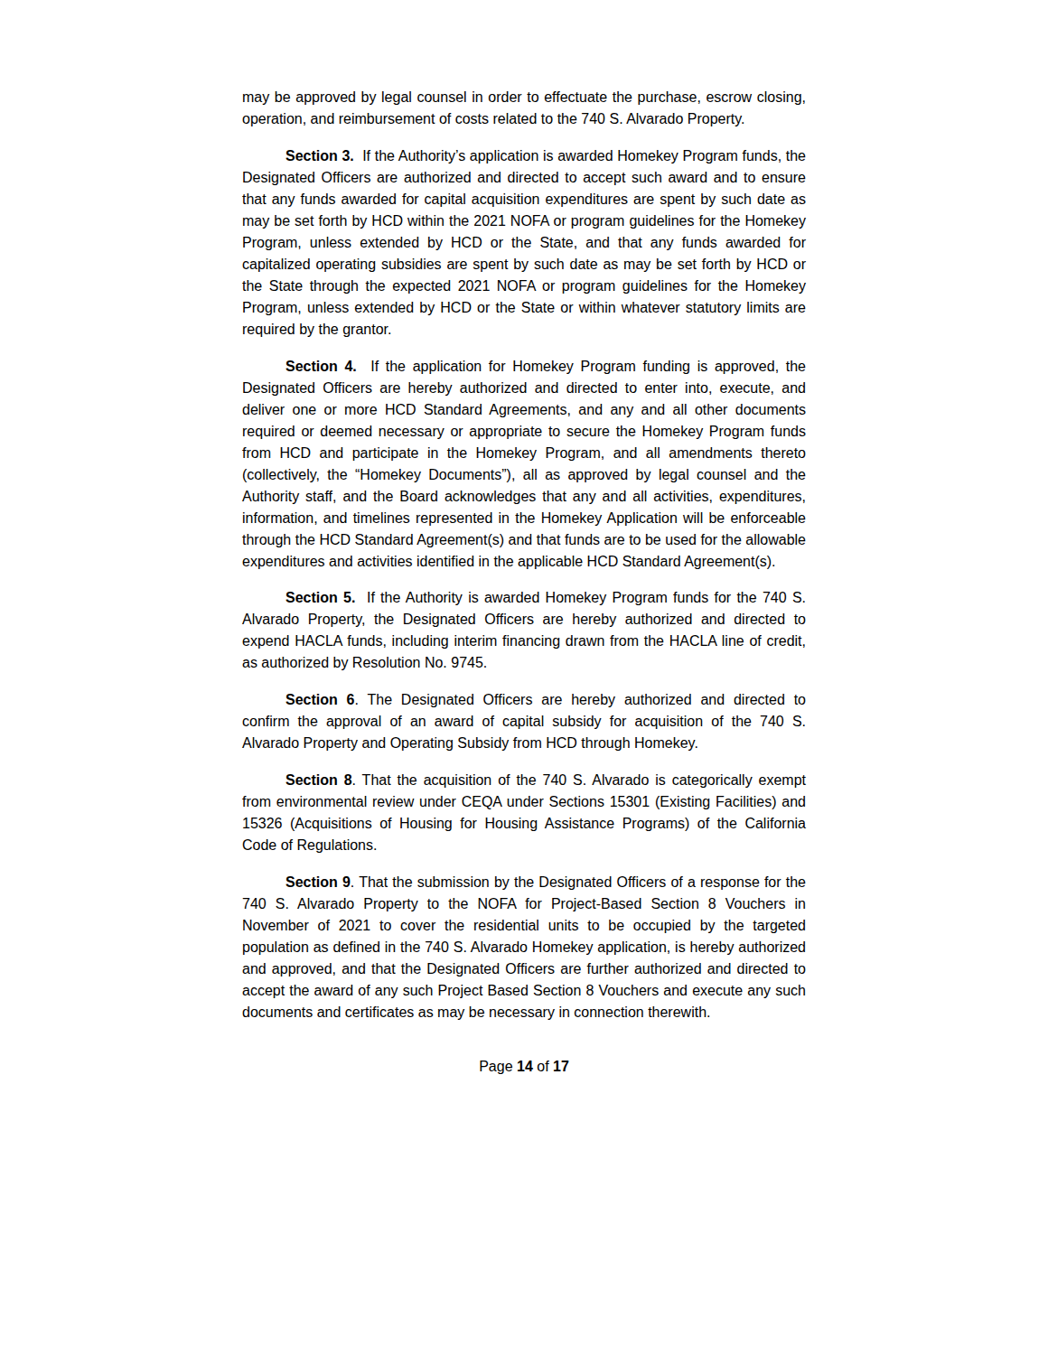may be approved by legal counsel in order to effectuate the purchase, escrow closing, operation, and reimbursement of costs related to the 740 S. Alvarado Property.
Section 3. If the Authority’s application is awarded Homekey Program funds, the Designated Officers are authorized and directed to accept such award and to ensure that any funds awarded for capital acquisition expenditures are spent by such date as may be set forth by HCD within the 2021 NOFA or program guidelines for the Homekey Program, unless extended by HCD or the State, and that any funds awarded for capitalized operating subsidies are spent by such date as may be set forth by HCD or the State through the expected 2021 NOFA or program guidelines for the Homekey Program, unless extended by HCD or the State or within whatever statutory limits are required by the grantor.
Section 4. If the application for Homekey Program funding is approved, the Designated Officers are hereby authorized and directed to enter into, execute, and deliver one or more HCD Standard Agreements, and any and all other documents required or deemed necessary or appropriate to secure the Homekey Program funds from HCD and participate in the Homekey Program, and all amendments thereto (collectively, the “Homekey Documents”), all as approved by legal counsel and the Authority staff, and the Board acknowledges that any and all activities, expenditures, information, and timelines represented in the Homekey Application will be enforceable through the HCD Standard Agreement(s) and that funds are to be used for the allowable expenditures and activities identified in the applicable HCD Standard Agreement(s).
Section 5. If the Authority is awarded Homekey Program funds for the 740 S. Alvarado Property, the Designated Officers are hereby authorized and directed to expend HACLA funds, including interim financing drawn from the HACLA line of credit, as authorized by Resolution No. 9745.
Section 6. The Designated Officers are hereby authorized and directed to confirm the approval of an award of capital subsidy for acquisition of the 740 S. Alvarado Property and Operating Subsidy from HCD through Homekey.
Section 8. That the acquisition of the 740 S. Alvarado is categorically exempt from environmental review under CEQA under Sections 15301 (Existing Facilities) and 15326 (Acquisitions of Housing for Housing Assistance Programs) of the California Code of Regulations.
Section 9. That the submission by the Designated Officers of a response for the 740 S. Alvarado Property to the NOFA for Project-Based Section 8 Vouchers in November of 2021 to cover the residential units to be occupied by the targeted population as defined in the 740 S. Alvarado Homekey application, is hereby authorized and approved, and that the Designated Officers are further authorized and directed to accept the award of any such Project Based Section 8 Vouchers and execute any such documents and certificates as may be necessary in connection therewith.
Page 14 of 17